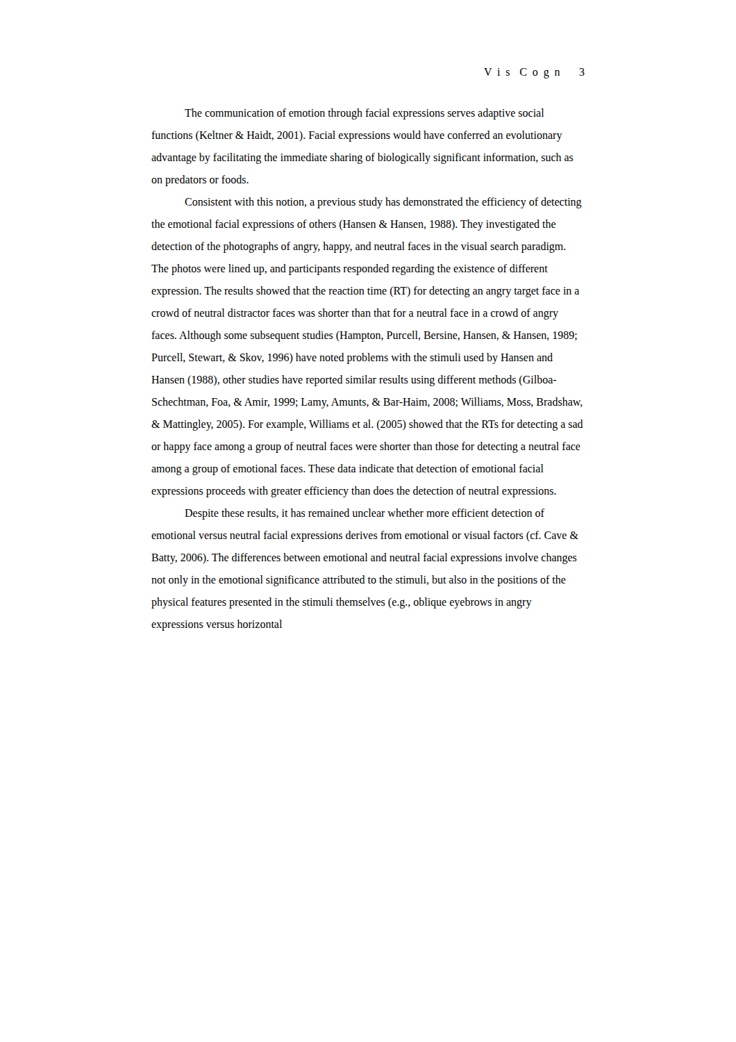V i s C o g n3
The communication of emotion through facial expressions serves adaptive social functions (Keltner & Haidt, 2001). Facial expressions would have conferred an evolutionary advantage by facilitating the immediate sharing of biologically significant information, such as on predators or foods.
Consistent with this notion, a previous study has demonstrated the efficiency of detecting the emotional facial expressions of others (Hansen & Hansen, 1988). They investigated the detection of the photographs of angry, happy, and neutral faces in the visual search paradigm. The photos were lined up, and participants responded regarding the existence of different expression. The results showed that the reaction time (RT) for detecting an angry target face in a crowd of neutral distractor faces was shorter than that for a neutral face in a crowd of angry faces. Although some subsequent studies (Hampton, Purcell, Bersine, Hansen, & Hansen, 1989; Purcell, Stewart, & Skov, 1996) have noted problems with the stimuli used by Hansen and Hansen (1988), other studies have reported similar results using different methods (Gilboa-Schechtman, Foa, & Amir, 1999; Lamy, Amunts, & Bar-Haim, 2008; Williams, Moss, Bradshaw, & Mattingley, 2005). For example, Williams et al. (2005) showed that the RTs for detecting a sad or happy face among a group of neutral faces were shorter than those for detecting a neutral face among a group of emotional faces. These data indicate that detection of emotional facial expressions proceeds with greater efficiency than does the detection of neutral expressions.
Despite these results, it has remained unclear whether more efficient detection of emotional versus neutral facial expressions derives from emotional or visual factors (cf. Cave & Batty, 2006). The differences between emotional and neutral facial expressions involve changes not only in the emotional significance attributed to the stimuli, but also in the positions of the physical features presented in the stimuli themselves (e.g., oblique eyebrows in angry expressions versus horizontal